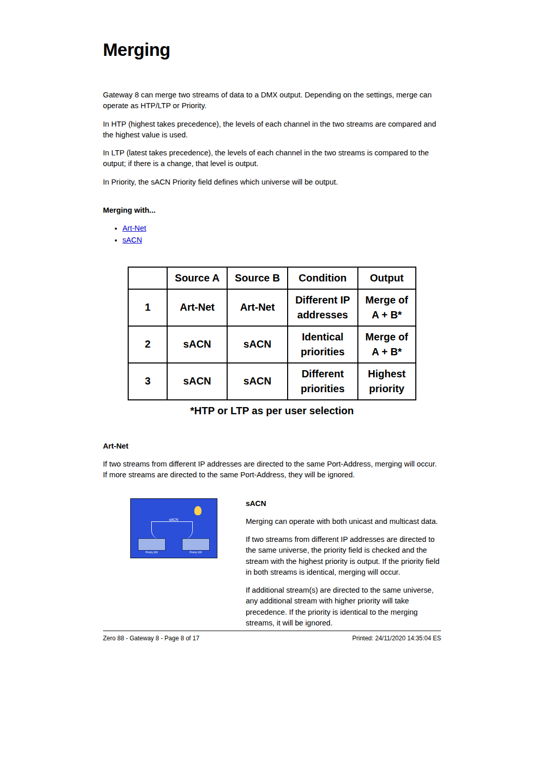Merging
Gateway 8 can merge two streams of data to a DMX output. Depending on the settings, merge can operate as HTP/LTP or Priority.
In HTP (highest takes precedence), the levels of each channel in the two streams are compared and the highest value is used.
In LTP (latest takes precedence), the levels of each channel in the two streams is compared to the output; if there is a change, that level is output.
In Priority, the sACN Priority field defines which universe will be output.
Merging with...
Art-Net
sACN
| | Source A | Source B | Condition | Output |
| --- | --- | --- | --- | --- |
| 1 | Art-Net | Art-Net | Different IP addresses | Merge of A + B* |
| 2 | sACN | sACN | Identical priorities | Merge of A + B* |
| 3 | sACN | sACN | Different priorities | Highest priority |
*HTP or LTP as per user selection
Art-Net
If two streams from different IP addresses are directed to the same Port-Address, merging will occur. If more streams are directed to the same Port-Address, they will be ignored.
sACN
Priority 100
Priority 100
sACN
Merging can operate with both unicast and multicast data.
If two streams from different IP addresses are directed to the same universe, the priority field is checked and the stream with the highest priority is output. If the priority field in both streams is identical, merging will occur.
If additional stream(s) are directed to the same universe, any additional stream with higher priority will take precedence. If the priority is identical to the merging streams, it will be ignored.
Zero 88 - Gateway 8 - Page 8 of 17 Printed: 24/11/2020 14:35:04 ES